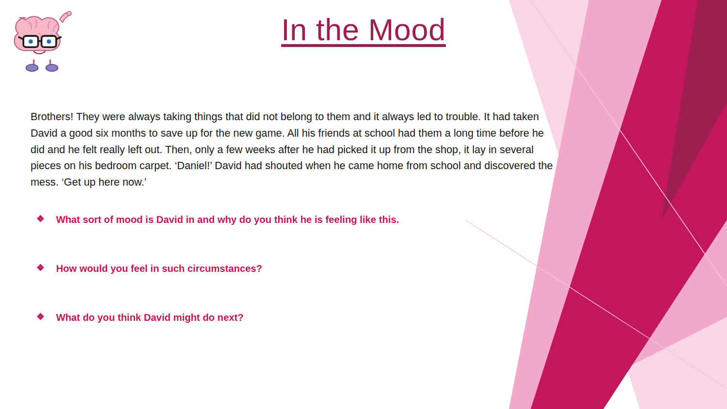In the Mood
Brothers! They were always taking things that did not belong to them and it always led to trouble. It had taken David a good six months to save up for the new game. All his friends at school had them a long time before he did and he felt really left out. Then, only a few weeks after he had picked it up from the shop, it lay in several pieces on his bedroom carpet. ‘Daniel!’ David had shouted when he came home from school and discovered the mess. ‘Get up here now.’
What sort of mood is David in and why do you think he is feeling like this.
How would you feel in such circumstances?
What do you think David might do next?